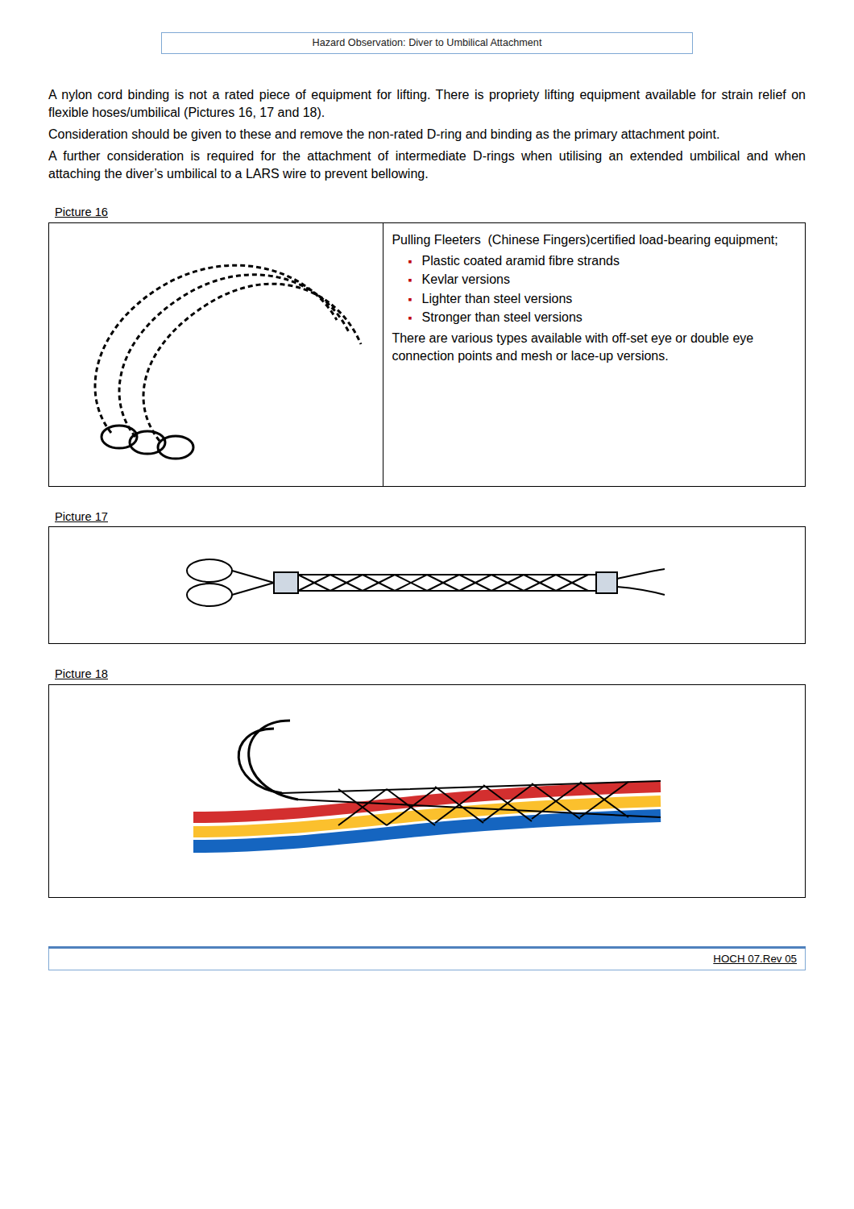Hazard Observation: Diver to Umbilical Attachment
A nylon cord binding is not a rated piece of equipment for lifting. There is propriety lifting equipment available for strain relief on flexible hoses/umbilical (Pictures 16, 17 and 18).
Consideration should be given to these and remove the non-rated D-ring and binding as the primary attachment point.
A further consideration is required for the attachment of intermediate D-rings when utilising an extended umbilical and when attaching the diver’s umbilical to a LARS wire to prevent bellowing.
Picture 16
| | Pulling Fleeters (Chinese Fingers)certified load-bearing equipment; Plastic coated aramid fibre strands Kevlar versions Lighter than steel versions Stronger than steel versions There are various types available with off-set eye or double eye connection points and mesh or lace-up versions. |
Picture 17
Picture 18
HOCH 07.Rev 05